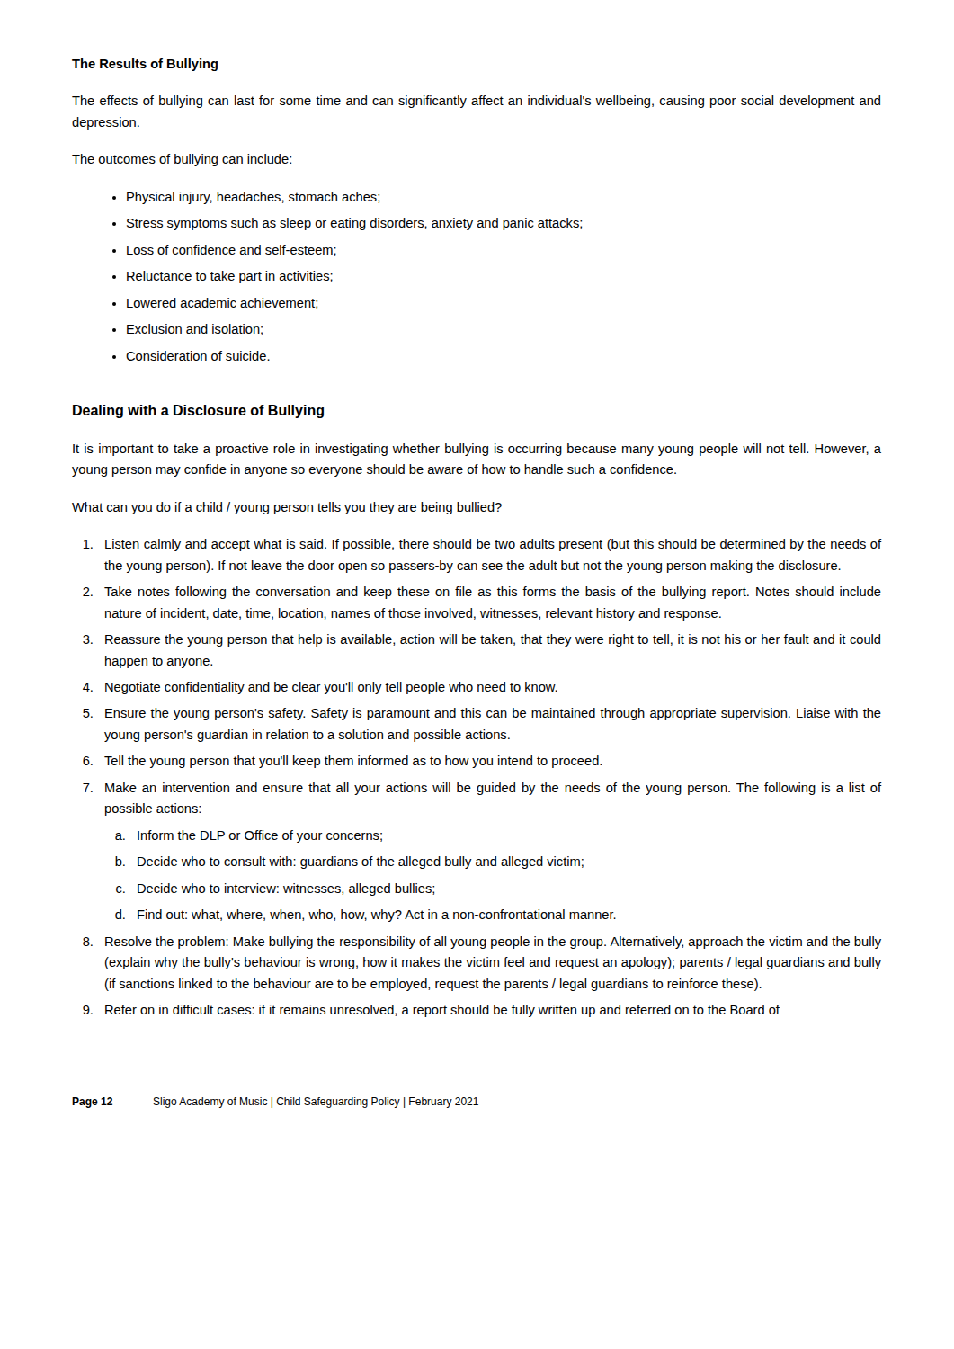The Results of Bullying
The effects of bullying can last for some time and can significantly affect an individual's wellbeing, causing poor social development and depression.
The outcomes of bullying can include:
Physical injury, headaches, stomach aches;
Stress symptoms such as sleep or eating disorders, anxiety and panic attacks;
Loss of confidence and self-esteem;
Reluctance to take part in activities;
Lowered academic achievement;
Exclusion and isolation;
Consideration of suicide.
Dealing with a Disclosure of Bullying
It is important to take a proactive role in investigating whether bullying is occurring because many young people will not tell. However, a young person may confide in anyone so everyone should be aware of how to handle such a confidence.
What can you do if a child / young person tells you they are being bullied?
Listen calmly and accept what is said. If possible, there should be two adults present (but this should be determined by the needs of the young person). If not leave the door open so passers-by can see the adult but not the young person making the disclosure.
Take notes following the conversation and keep these on file as this forms the basis of the bullying report. Notes should include nature of incident, date, time, location, names of those involved, witnesses, relevant history and response.
Reassure the young person that help is available, action will be taken, that they were right to tell, it is not his or her fault and it could happen to anyone.
Negotiate confidentiality and be clear you'll only tell people who need to know.
Ensure the young person's safety. Safety is paramount and this can be maintained through appropriate supervision. Liaise with the young person's guardian in relation to a solution and possible actions.
Tell the young person that you'll keep them informed as to how you intend to proceed.
Make an intervention and ensure that all your actions will be guided by the needs of the young person. The following is a list of possible actions:
Inform the DLP or Office of your concerns;
Decide who to consult with: guardians of the alleged bully and alleged victim;
Decide who to interview: witnesses, alleged bullies;
Find out: what, where, when, who, how, why? Act in a non-confrontational manner.
Resolve the problem: Make bullying the responsibility of all young people in the group. Alternatively, approach the victim and the bully (explain why the bully's behaviour is wrong, how it makes the victim feel and request an apology); parents / legal guardians and bully (if sanctions linked to the behaviour are to be employed, request the parents / legal guardians to reinforce these).
Refer on in difficult cases: if it remains unresolved, a report should be fully written up and referred on to the Board of
Page 12 Sligo Academy of Music | Child Safeguarding Policy | February 2021